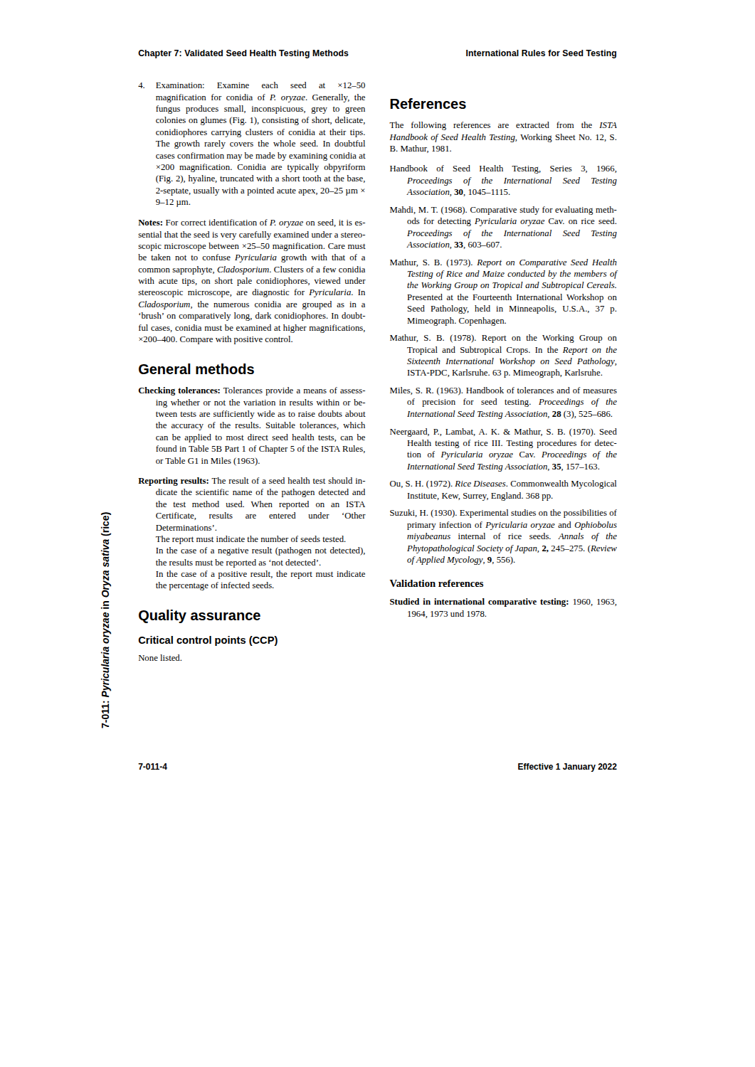Chapter 7: Validated Seed Health Testing Methods
International Rules for Seed Testing
7-011: Pyricularia oryzae in Oryza sativa (rice)
4.
Examination: Examine each seed at ×12–50 magnification for conidia of P. oryzae. Generally, the fungus produces small, inconspicuous, grey to green colonies on glumes (Fig. 1), consisting of short, delicate, conidiophores carrying clusters of conidia at their tips. The growth rarely covers the whole seed. In doubtful cases confirmation may be made by examining conidia at ×200 magnification. Conidia are typically obpyriform (Fig. 2), hyaline, truncated with a short tooth at the base, 2-septate, usually with a pointed acute apex, 20–25 µm × 9–12 µm.
Notes: For correct identification of P. oryzae on seed, it is essential that the seed is very carefully examined under a stereoscopic microscope between ×25–50 magnification. Care must be taken not to confuse Pyricularia growth with that of a common saprophyte, Cladosporium. Clusters of a few conidia with acute tips, on short pale conidiophores, viewed under stereoscopic microscope, are diagnostic for Pyricularia. In Cladosporium, the numerous conidia are grouped as in a ‘brush’ on comparatively long, dark conidiophores. In doubtful cases, conidia must be examined at higher magnifications, ×200–400. Compare with positive control.
General methods
Checking tolerances: Tolerances provide a means of assessing whether or not the variation in results within or between tests are sufficiently wide as to raise doubts about the accuracy of the results. Suitable tolerances, which can be applied to most direct seed health tests, can be found in Table 5B Part 1 of Chapter 5 of the ISTA Rules, or Table G1 in Miles (1963).
Reporting results: The result of a seed health test should indicate the scientific name of the pathogen detected and the test method used. When reported on an ISTA Certificate, results are entered under ‘Other Determinations’.
The report must indicate the number of seeds tested.
In the case of a negative result (pathogen not detected), the results must be reported as ‘not detected’.
In the case of a positive result, the report must indicate the percentage of infected seeds.
Quality assurance
Critical control points (CCP)
None listed.
References
The following references are extracted from the ISTA Handbook of Seed Health Testing, Working Sheet No. 12, S. B. Mathur, 1981.
Handbook of Seed Health Testing, Series 3, 1966, Proceedings of the International Seed Testing Association, 30, 1045–1115.
Mahdi, M. T. (1968). Comparative study for evaluating methods for detecting Pyricularia oryzae Cav. on rice seed. Proceedings of the International Seed Testing Association, 33, 603–607.
Mathur, S. B. (1973). Report on Comparative Seed Health Testing of Rice and Maize conducted by the members of the Working Group on Tropical and Subtropical Cereals. Presented at the Fourteenth International Workshop on Seed Pathology, held in Minneapolis, U.S.A., 37 p. Mimeograph. Copenhagen.
Mathur, S. B. (1978). Report on the Working Group on Tropical and Subtropical Crops. In the Report on the Sixteenth International Workshop on Seed Pathology, ISTA-PDC, Karlsruhe. 63 p. Mimeograph, Karlsruhe.
Miles, S. R. (1963). Handbook of tolerances and of measures of precision for seed testing. Proceedings of the International Seed Testing Association, 28 (3), 525–686.
Neergaard, P., Lambat, A. K. & Mathur, S. B. (1970). Seed Health testing of rice III. Testing procedures for detection of Pyricularia oryzae Cav. Proceedings of the International Seed Testing Association, 35, 157–163.
Ou, S. H. (1972). Rice Diseases. Commonwealth Mycological Institute, Kew, Surrey, England. 368 pp.
Suzuki, H. (1930). Experimental studies on the possibilities of primary infection of Pyricularia oryzae and Ophiobolus miyabeanus internal of rice seeds. Annals of the Phytopathological Society of Japan, 2, 245–275. (Review of Applied Mycology, 9, 556).
Validation references
Studied in international comparative testing: 1960, 1963, 1964, 1973 und 1978.
7-011-4
Effective 1 January 2022